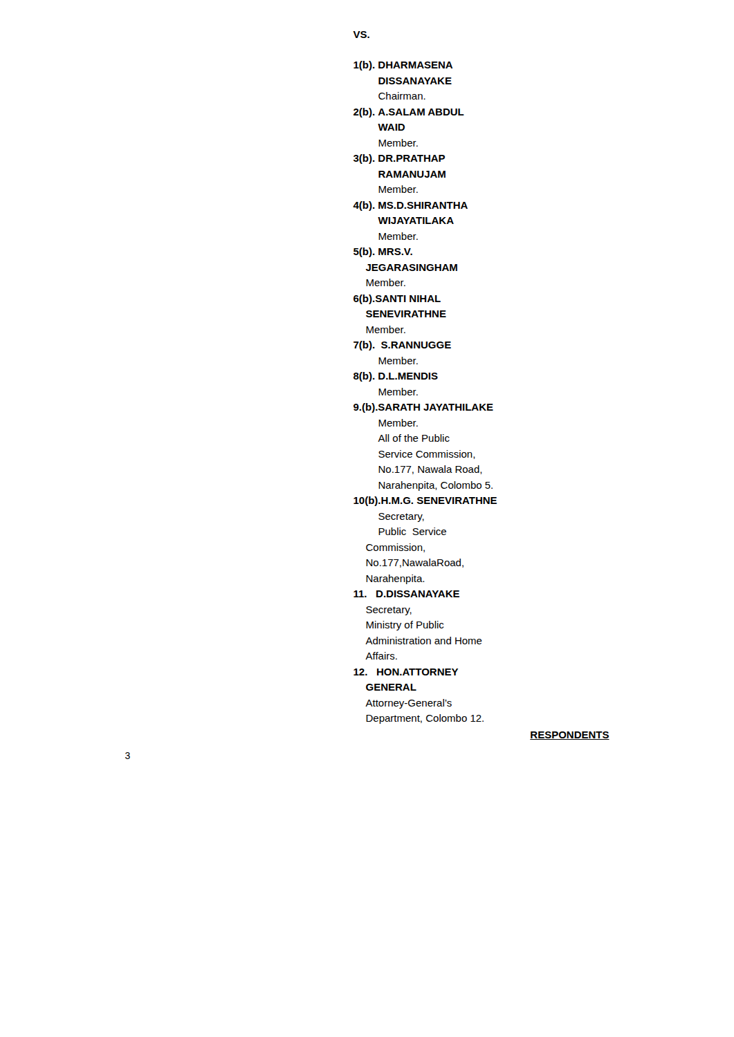VS.
1(b). DHARMASENA
DISSANAYAKE
Chairman.
2(b). A.SALAM ABDUL
WAID
Member.
3(b). DR.PRATHAP
RAMANUJAM
Member.
4(b). MS.D.SHIRANTHA
WIJAYATILAKA
Member.
5(b). MRS.V.
JEGARASINGHAM
Member.
6(b). SANTI NIHAL
SENEVIRATHNE
Member.
7(b). S.RANNUGGE
Member.
8(b). D.L.MENDIS
Member.
9.(b). SARATH JAYATHILAKE
Member.
All of the Public
Service Commission,
No.177, Nawala Road,
Narahenpita, Colombo 5.
10(b). H.M.G. SENEVIRATHNE
Secretary,
Public Service
Commission,
No.177,NawalaRoad,
Narahenpita.
11. D.DISSANAYAKE
Secretary,
Ministry of Public
Administration and Home
Affairs.
12. HON.ATTORNEY
GENERAL
Attorney-General’s
Department, Colombo 12.
RESPONDENTS
3